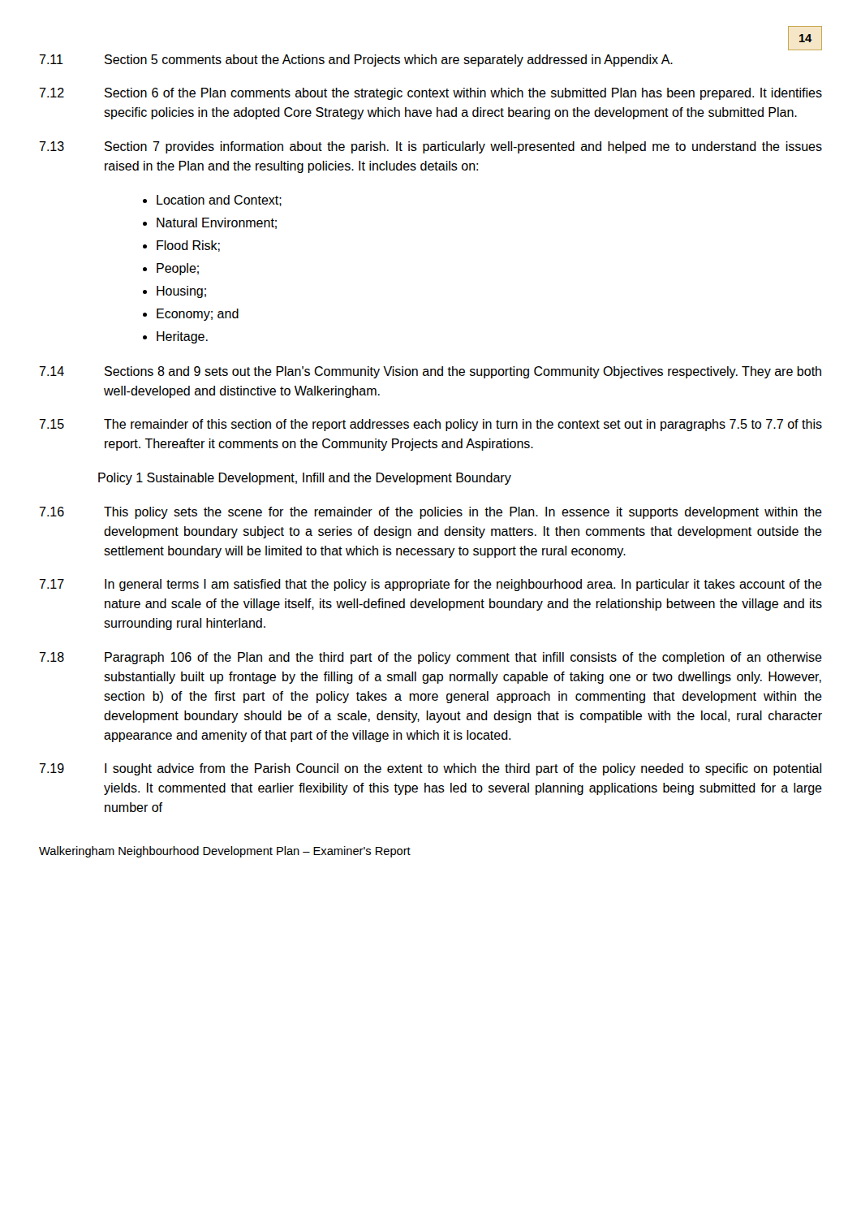14
7.11
Section 5 comments about the Actions and Projects which are separately addressed in Appendix A.
7.12
Section 6 of the Plan comments about the strategic context within which the submitted Plan has been prepared. It identifies specific policies in the adopted Core Strategy which have had a direct bearing on the development of the submitted Plan.
7.13
Section 7 provides information about the parish. It is particularly well-presented and helped me to understand the issues raised in the Plan and the resulting policies. It includes details on:
Location and Context;
Natural Environment;
Flood Risk;
People;
Housing;
Economy; and
Heritage.
7.14
Sections 8 and 9 sets out the Plan's Community Vision and the supporting Community Objectives respectively. They are both well-developed and distinctive to Walkeringham.
7.15
The remainder of this section of the report addresses each policy in turn in the context set out in paragraphs 7.5 to 7.7 of this report. Thereafter it comments on the Community Projects and Aspirations.
Policy 1 Sustainable Development, Infill and the Development Boundary
7.16
This policy sets the scene for the remainder of the policies in the Plan. In essence it supports development within the development boundary subject to a series of design and density matters. It then comments that development outside the settlement boundary will be limited to that which is necessary to support the rural economy.
7.17
In general terms I am satisfied that the policy is appropriate for the neighbourhood area. In particular it takes account of the nature and scale of the village itself, its well-defined development boundary and the relationship between the village and its surrounding rural hinterland.
7.18
Paragraph 106 of the Plan and the third part of the policy comment that infill consists of the completion of an otherwise substantially built up frontage by the filling of a small gap normally capable of taking one or two dwellings only. However, section b) of the first part of the policy takes a more general approach in commenting that development within the development boundary should be of a scale, density, layout and design that is compatible with the local, rural character appearance and amenity of that part of the village in which it is located.
7.19
I sought advice from the Parish Council on the extent to which the third part of the policy needed to specific on potential yields. It commented that earlier flexibility of this type has led to several planning applications being submitted for a large number of
Walkeringham Neighbourhood Development Plan – Examiner's Report